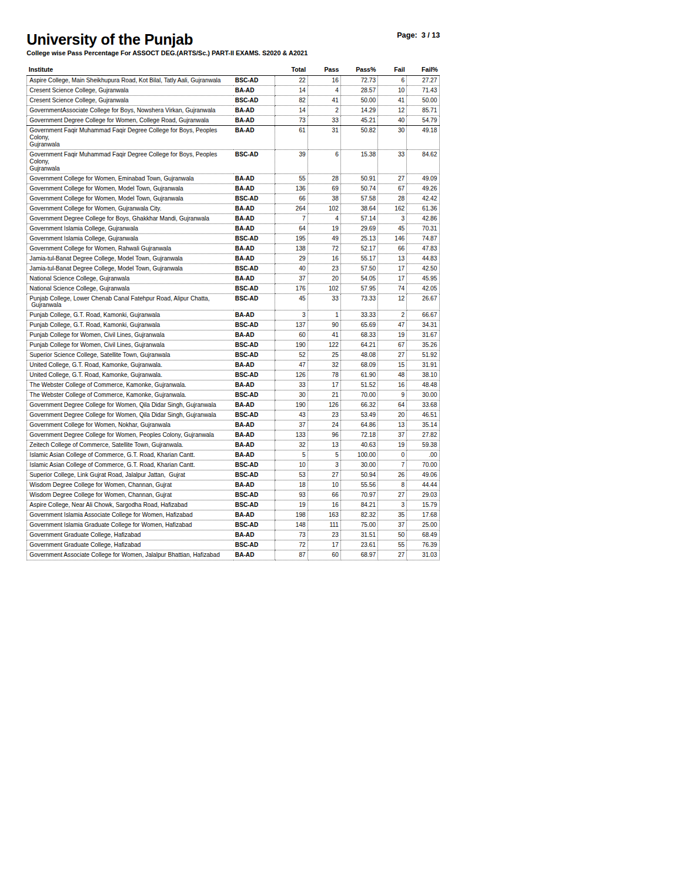Page: 3 / 13
University of the Punjab
College wise Pass Percentage For ASSOCT DEG.(ARTS/Sc.) PART-II EXAMS. S2020 & A2021
| Institute | | Total | Pass | Pass% | Fail | Fail% |
| --- | --- | --- | --- | --- | --- | --- |
| Aspire College, Main Sheikhupura Road, Kot Bilal, Tatly Aali, Gujranwala | BSC-AD | 22 | 16 | 72.73 | 6 | 27.27 |
| Cresent Science College, Gujranwala | BA-AD | 14 | 4 | 28.57 | 10 | 71.43 |
| Cresent Science College, Gujranwala | BSC-AD | 82 | 41 | 50.00 | 41 | 50.00 |
| GovernmentAssociate College for Boys, Nowshera Virkan, Gujranwala | BA-AD | 14 | 2 | 14.29 | 12 | 85.71 |
| Government Degree College for Women, College Road, Gujranwala | BA-AD | 73 | 33 | 45.21 | 40 | 54.79 |
| Government Faqir Muhammad Faqir Degree College for Boys, Peoples Colony, Gujranwala | BA-AD | 61 | 31 | 50.82 | 30 | 49.18 |
| Government Faqir Muhammad Faqir Degree College for Boys, Peoples Colony, Gujranwala | BSC-AD | 39 | 6 | 15.38 | 33 | 84.62 |
| Government College for Women, Eminabad Town, Gujranwala | BA-AD | 55 | 28 | 50.91 | 27 | 49.09 |
| Government College for Women, Model Town, Gujranwala | BA-AD | 136 | 69 | 50.74 | 67 | 49.26 |
| Government College for Women, Model Town, Gujranwala | BSC-AD | 66 | 38 | 57.58 | 28 | 42.42 |
| Government College for Women, Gujranwala City. | BA-AD | 264 | 102 | 38.64 | 162 | 61.36 |
| Government Degree College for Boys, Ghakkhar Mandi, Gujranwala | BA-AD | 7 | 4 | 57.14 | 3 | 42.86 |
| Government Islamia College, Gujranwala | BA-AD | 64 | 19 | 29.69 | 45 | 70.31 |
| Government Islamia College, Gujranwala | BSC-AD | 195 | 49 | 25.13 | 146 | 74.87 |
| Government College for Women, Rahwali Gujranwala | BA-AD | 138 | 72 | 52.17 | 66 | 47.83 |
| Jamia-tul-Banat Degree College, Model Town, Gujranwala | BA-AD | 29 | 16 | 55.17 | 13 | 44.83 |
| Jamia-tul-Banat Degree College, Model Town, Gujranwala | BSC-AD | 40 | 23 | 57.50 | 17 | 42.50 |
| National Science College, Gujranwala | BA-AD | 37 | 20 | 54.05 | 17 | 45.95 |
| National Science College, Gujranwala | BSC-AD | 176 | 102 | 57.95 | 74 | 42.05 |
| Punjab College, Lower Chenab Canal Fatehpur Road, Alipur Chatta, Gujranwala | BSC-AD | 45 | 33 | 73.33 | 12 | 26.67 |
| Punjab College, G.T. Road, Kamonki, Gujranwala | BA-AD | 3 | 1 | 33.33 | 2 | 66.67 |
| Punjab College, G.T. Road, Kamonki, Gujranwala | BSC-AD | 137 | 90 | 65.69 | 47 | 34.31 |
| Punjab College for Women, Civil Lines, Gujranwala | BA-AD | 60 | 41 | 68.33 | 19 | 31.67 |
| Punjab College for Women, Civil Lines, Gujranwala | BSC-AD | 190 | 122 | 64.21 | 67 | 35.26 |
| Superior Science College, Satellite Town, Gujranwala | BSC-AD | 52 | 25 | 48.08 | 27 | 51.92 |
| United College, G.T. Road, Kamonke, Gujranwala. | BA-AD | 47 | 32 | 68.09 | 15 | 31.91 |
| United College, G.T. Road, Kamonke, Gujranwala. | BSC-AD | 126 | 78 | 61.90 | 48 | 38.10 |
| The Webster College of Commerce, Kamonke, Gujranwala. | BA-AD | 33 | 17 | 51.52 | 16 | 48.48 |
| The Webster College of Commerce, Kamonke, Gujranwala. | BSC-AD | 30 | 21 | 70.00 | 9 | 30.00 |
| Government Degree College for Women, Qila Didar Singh, Gujranwala | BA-AD | 190 | 126 | 66.32 | 64 | 33.68 |
| Government Degree College for Women, Qila Didar Singh, Gujranwala | BSC-AD | 43 | 23 | 53.49 | 20 | 46.51 |
| Government College for Women, Nokhar, Gujranwala | BA-AD | 37 | 24 | 64.86 | 13 | 35.14 |
| Government Degree College for Women, Peoples Colony, Gujranwala | BA-AD | 133 | 96 | 72.18 | 37 | 27.82 |
| Zeitech College of Commerce, Satellite Town, Gujranwala. | BA-AD | 32 | 13 | 40.63 | 19 | 59.38 |
| Islamic Asian College of Commerce, G.T. Road, Kharian Cantt. | BA-AD | 5 | 5 | 100.00 | 0 | .00 |
| Islamic Asian College of Commerce, G.T. Road, Kharian Cantt. | BSC-AD | 10 | 3 | 30.00 | 7 | 70.00 |
| Superior College, Link Gujrat Road, Jalalpur Jattan, Gujrat | BSC-AD | 53 | 27 | 50.94 | 26 | 49.06 |
| Wisdom Degree College for Women, Channan, Gujrat | BA-AD | 18 | 10 | 55.56 | 8 | 44.44 |
| Wisdom Degree College for Women, Channan, Gujrat | BSC-AD | 93 | 66 | 70.97 | 27 | 29.03 |
| Aspire College, Near Ali Chowk, Sargodha Road, Hafizabad | BSC-AD | 19 | 16 | 84.21 | 3 | 15.79 |
| Government Islamia Associate College for Women, Hafizabad | BA-AD | 198 | 163 | 82.32 | 35 | 17.68 |
| Government Islamia Graduate College for Women, Hafizabad | BSC-AD | 148 | 111 | 75.00 | 37 | 25.00 |
| Government Graduate College, Hafizabad | BA-AD | 73 | 23 | 31.51 | 50 | 68.49 |
| Government Graduate College, Hafizabad | BSC-AD | 72 | 17 | 23.61 | 55 | 76.39 |
| Government Associate College for Women, Jalalpur Bhattian, Hafizabad | BA-AD | 87 | 60 | 68.97 | 27 | 31.03 |